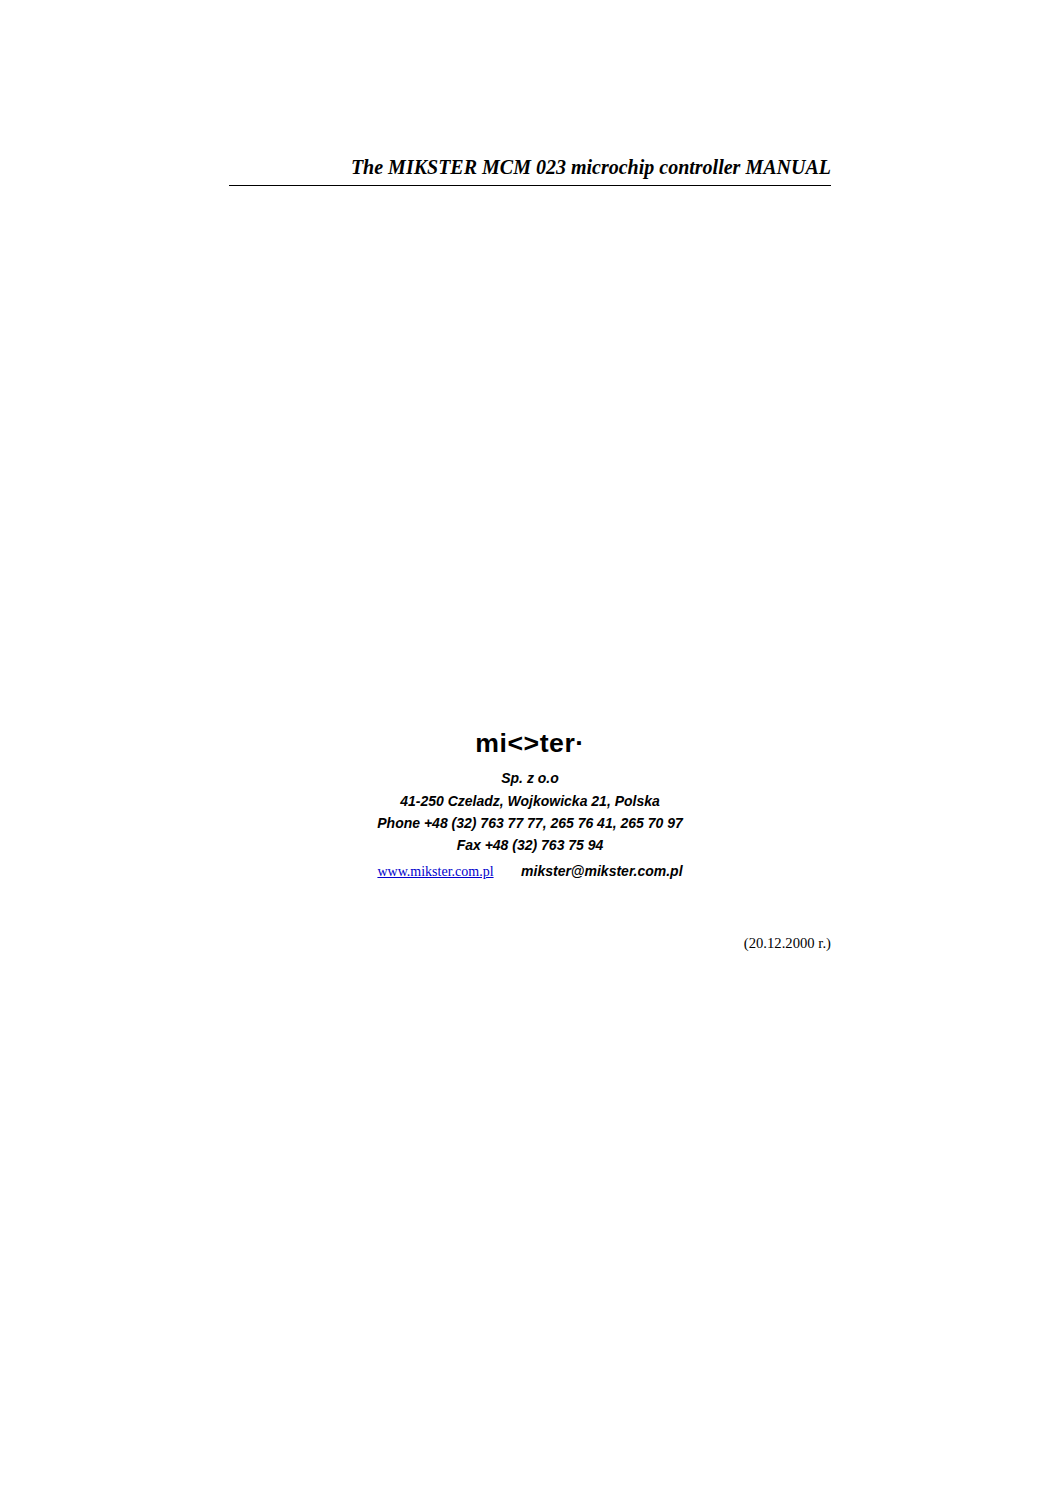The MIKSTER MCM 023 microchip controller MANUAL
mi<>ter·
Sp. z o.o
41-250 Czeladz, Wojkowicka 21, Polska
Phone +48 (32) 763 77 77, 265 76 41, 265 70 97
Fax +48 (32) 763 75 94
www.mikster.com.pl mikster@mikster.com.pl
(20.12.2000 r.)